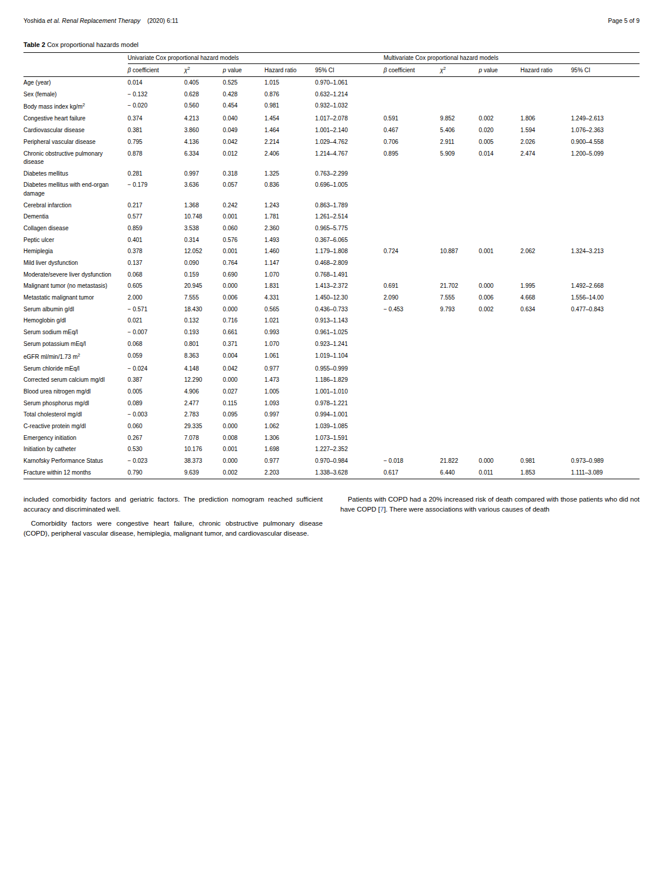Yoshida et al. Renal Replacement Therapy (2020) 6:11
Page 5 of 9
Table 2 Cox proportional hazards model
| | Univariate Cox proportional hazard models | Multivariate Cox proportional hazard models |
| --- | --- | --- |
| | β coefficient | χ 2 | p value | Hazard ratio | 95% CI | β coefficient | χ 2 | p value | Hazard ratio | 95% CI |
| Age (year) | 0.014 | 0.405 | 0.525 | 1.015 | 0.970–1.061 | | | | | |
| Sex (female) | − 0.132 | 0.628 | 0.428 | 0.876 | 0.632–1.214 | | | | | |
| Body mass index kg/m 2 | − 0.020 | 0.560 | 0.454 | 0.981 | 0.932–1.032 | | | | | |
| Congestive heart failure | 0.374 | 4.213 | 0.040 | 1.454 | 1.017–2.078 | 0.591 | 9.852 | 0.002 | 1.806 | 1.249–2.613 |
| Cardiovascular disease | 0.381 | 3.860 | 0.049 | 1.464 | 1.001–2.140 | 0.467 | 5.406 | 0.020 | 1.594 | 1.076–2.363 |
| Peripheral vascular disease | 0.795 | 4.136 | 0.042 | 2.214 | 1.029–4.762 | 0.706 | 2.911 | 0.005 | 2.026 | 0.900–4.558 |
| Chronic obstructive pulmonary disease | 0.878 | 6.334 | 0.012 | 2.406 | 1.214–4.767 | 0.895 | 5.909 | 0.014 | 2.474 | 1.200–5.099 |
| Diabetes mellitus | 0.281 | 0.997 | 0.318 | 1.325 | 0.763–2.299 | | | | | |
| Diabetes mellitus with end-organ damage | − 0.179 | 3.636 | 0.057 | 0.836 | 0.696–1.005 | | | | | |
| Cerebral infarction | 0.217 | 1.368 | 0.242 | 1.243 | 0.863–1.789 | | | | | |
| Dementia | 0.577 | 10.748 | 0.001 | 1.781 | 1.261–2.514 | | | | | |
| Collagen disease | 0.859 | 3.538 | 0.060 | 2.360 | 0.965–5.775 | | | | | |
| Peptic ulcer | 0.401 | 0.314 | 0.576 | 1.493 | 0.367–6.065 | | | | | |
| Hemiplegia | 0.378 | 12.052 | 0.001 | 1.460 | 1.179–1.808 | 0.724 | 10.887 | 0.001 | 2.062 | 1.324–3.213 |
| Mild liver dysfunction | 0.137 | 0.090 | 0.764 | 1.147 | 0.468–2.809 | | | | | |
| Moderate/severe liver dysfunction | 0.068 | 0.159 | 0.690 | 1.070 | 0.768–1.491 | | | | | |
| Malignant tumor (no metastasis) | 0.605 | 20.945 | 0.000 | 1.831 | 1.413–2.372 | 0.691 | 21.702 | 0.000 | 1.995 | 1.492–2.668 |
| Metastatic malignant tumor | 2.000 | 7.555 | 0.006 | 4.331 | 1.450–12.30 | 2.090 | 7.555 | 0.006 | 4.668 | 1.556–14.00 |
| Serum albumin g/dl | − 0.571 | 18.430 | 0.000 | 0.565 | 0.436–0.733 | − 0.453 | 9.793 | 0.002 | 0.634 | 0.477–0.843 |
| Hemoglobin g/dl | 0.021 | 0.132 | 0.716 | 1.021 | 0.913–1.143 | | | | | |
| Serum sodium mEq/l | − 0.007 | 0.193 | 0.661 | 0.993 | 0.961–1.025 | | | | | |
| Serum potassium mEq/l | 0.068 | 0.801 | 0.371 | 1.070 | 0.923–1.241 | | | | | |
| eGFR ml/min/1.73 m 2 | 0.059 | 8.363 | 0.004 | 1.061 | 1.019–1.104 | | | | | |
| Serum chloride mEq/l | − 0.024 | 4.148 | 0.042 | 0.977 | 0.955–0.999 | | | | | |
| Corrected serum calcium mg/dl | 0.387 | 12.290 | 0.000 | 1.473 | 1.186–1.829 | | | | | |
| Blood urea nitrogen mg/dl | 0.005 | 4.906 | 0.027 | 1.005 | 1.001–1.010 | | | | | |
| Serum phosphorus mg/dl | 0.089 | 2.477 | 0.115 | 1.093 | 0.978–1.221 | | | | | |
| Total cholesterol mg/dl | − 0.003 | 2.783 | 0.095 | 0.997 | 0.994–1.001 | | | | | |
| C-reactive protein mg/dl | 0.060 | 29.335 | 0.000 | 1.062 | 1.039–1.085 | | | | | |
| Emergency initiation | 0.267 | 7.078 | 0.008 | 1.306 | 1.073–1.591 | | | | | |
| Initiation by catheter | 0.530 | 10.176 | 0.001 | 1.698 | 1.227–2.352 | | | | | |
| Karnofsky Performance Status | − 0.023 | 38.373 | 0.000 | 0.977 | 0.970–0.984 | − 0.018 | 21.822 | 0.000 | 0.981 | 0.973–0.989 |
| Fracture within 12 months | 0.790 | 9.639 | 0.002 | 2.203 | 1.338–3.628 | 0.617 | 6.440 | 0.011 | 1.853 | 1.111–3.089 |
included comorbidity factors and geriatric factors. The prediction nomogram reached sufficient accuracy and discriminated well.
Comorbidity factors were congestive heart failure, chronic obstructive pulmonary disease (COPD), peripheral vascular disease, hemiplegia, malignant tumor, and cardiovascular disease.
Patients with COPD had a 20% increased risk of death compared with those patients who did not have COPD [7]. There were associations with various causes of death